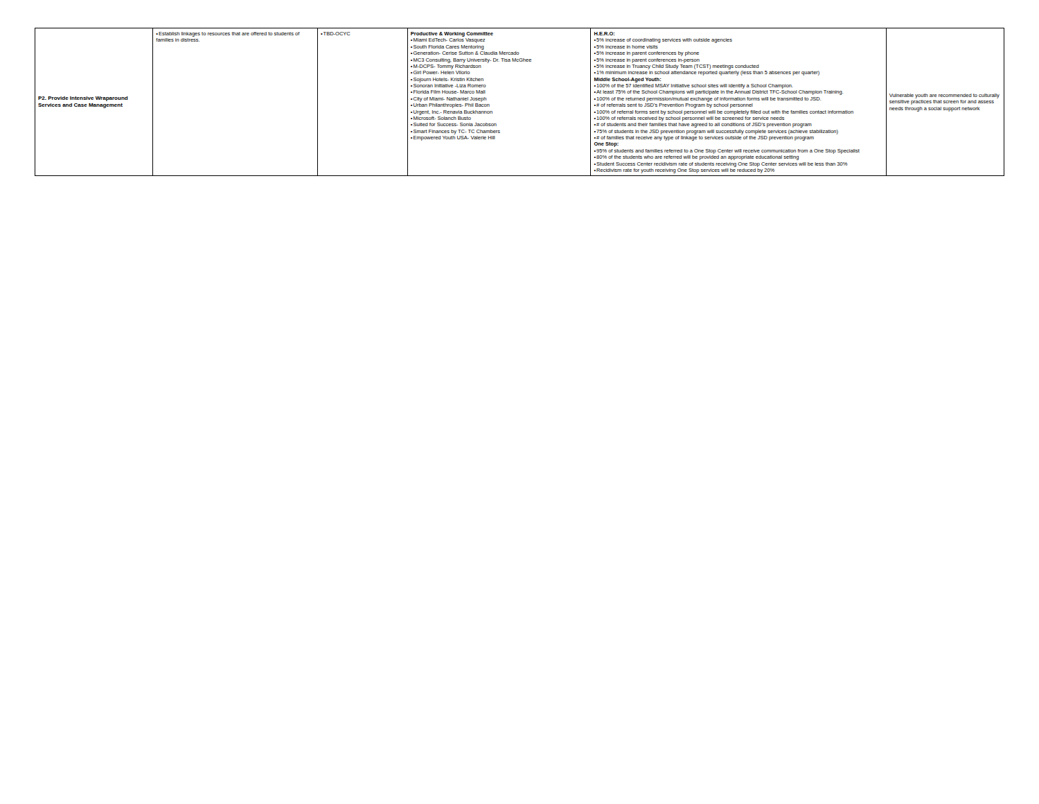| P2. Provide Intensive Wraparound Services and Case Management | Establish linkages to resources that are offered to students of families in distress. | TBD-OCYC | Productive & Working Committee Miami EdTech- Carlos Vasquez South Florida Cares Mentoring Generation- Cerise Sutton & Claudia Mercado MC3 Consulting, Barry University- Dr. Tisa McGhee M-DCPS- Tommy Richardson Girl Power- Helen Vilorio Sojourn Hotels- Kristin Kitchen Sonoran Initiative -Liza Romero Florida Film House- Marco Mall City of Miami- Nathaniel Joseph Urban Philanthropies- Phil Bacon Urgent, Inc.- Renavia Buckhannon Microsoft- Solanch Busto Suited for Success- Sonia Jacobson Smart Finances by TC- TC Chambers Empowered Youth USA- Valerie Hill | H.E.R.O: 5% increase of coordinating services with outside agencies 5% increase in home visits 5% increase in parent conferences by phone 5% increase in parent conferences in-person 5% increase in Truancy Child Study Team (TCST) meetings conducted 1% minimum increase in school attendance reported quarterly (less than 5 absences per quarter) Middle School-Aged Youth: 100% of the 57 identified MSAY Initiative school sites will identify a School Champion. At least 75% of the School Champions will participate in the Annual District TFC-School Champion Training. 100% of the returned permission/mutual exchange of information forms will be transmitted to JSD. # of referrals sent to JSD's Prevention Program by school personnel 100% of referral forms sent by school personnel will be completely filled out with the families contact information 100% of referrals received by school personnel will be screened for service needs # of students and their families that have agreed to all conditions of JSD's prevention program 75% of students in the JSD prevention program will successfully complete services (achieve stabilization) # of families that receive any type of linkage to services outside of the JSD prevention program One Stop: 95% of students and families referred to a One Stop Center will receive communication from a One Stop Specialist 80% of the students who are referred will be provided an appropriate educational setting Student Success Center recidivism rate of students receiving One Stop Center services will be less than 30% Recidivism rate for youth receiving One Stop services will be reduced by 20% | Vulnerable youth are recommended to culturally sensitive practices that screen for and assess needs through a social support network |